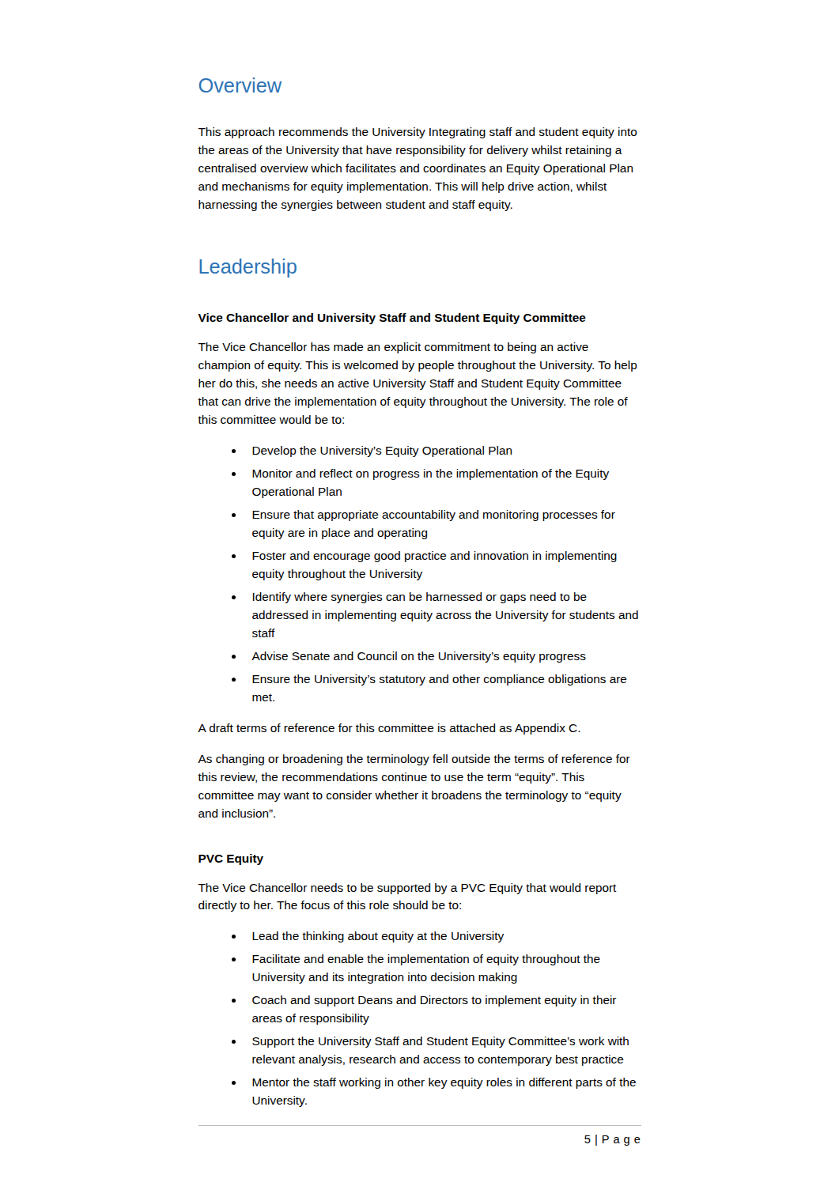Overview
This approach recommends the University Integrating staff and student equity into the areas of the University that have responsibility for delivery whilst retaining a centralised overview which facilitates and coordinates an Equity Operational Plan and mechanisms for equity implementation. This will help drive action, whilst harnessing the synergies between student and staff equity.
Leadership
Vice Chancellor and University Staff and Student Equity Committee
The Vice Chancellor has made an explicit commitment to being an active champion of equity. This is welcomed by people throughout the University. To help her do this, she needs an active University Staff and Student Equity Committee that can drive the implementation of equity throughout the University. The role of this committee would be to:
Develop the University’s Equity Operational Plan
Monitor and reflect on progress in the implementation of the Equity Operational Plan
Ensure that appropriate accountability and monitoring processes for equity are in place and operating
Foster and encourage good practice and innovation in implementing equity throughout the University
Identify where synergies can be harnessed or gaps need to be addressed in implementing equity across the University for students and staff
Advise Senate and Council on the University’s equity progress
Ensure the University’s statutory and other compliance obligations are met.
A draft terms of reference for this committee is attached as Appendix C.
As changing or broadening the terminology fell outside the terms of reference for this review, the recommendations continue to use the term “equity”. This committee may want to consider whether it broadens the terminology to “equity and inclusion”.
PVC Equity
The Vice Chancellor needs to be supported by a PVC Equity that would report directly to her. The focus of this role should be to:
Lead the thinking about equity at the University
Facilitate and enable the implementation of equity throughout the University and its integration into decision making
Coach and support Deans and Directors to implement equity in their areas of responsibility
Support the University Staff and Student Equity Committee’s work with relevant analysis, research and access to contemporary best practice
Mentor the staff working in other key equity roles in different parts of the University.
5 | P a g e